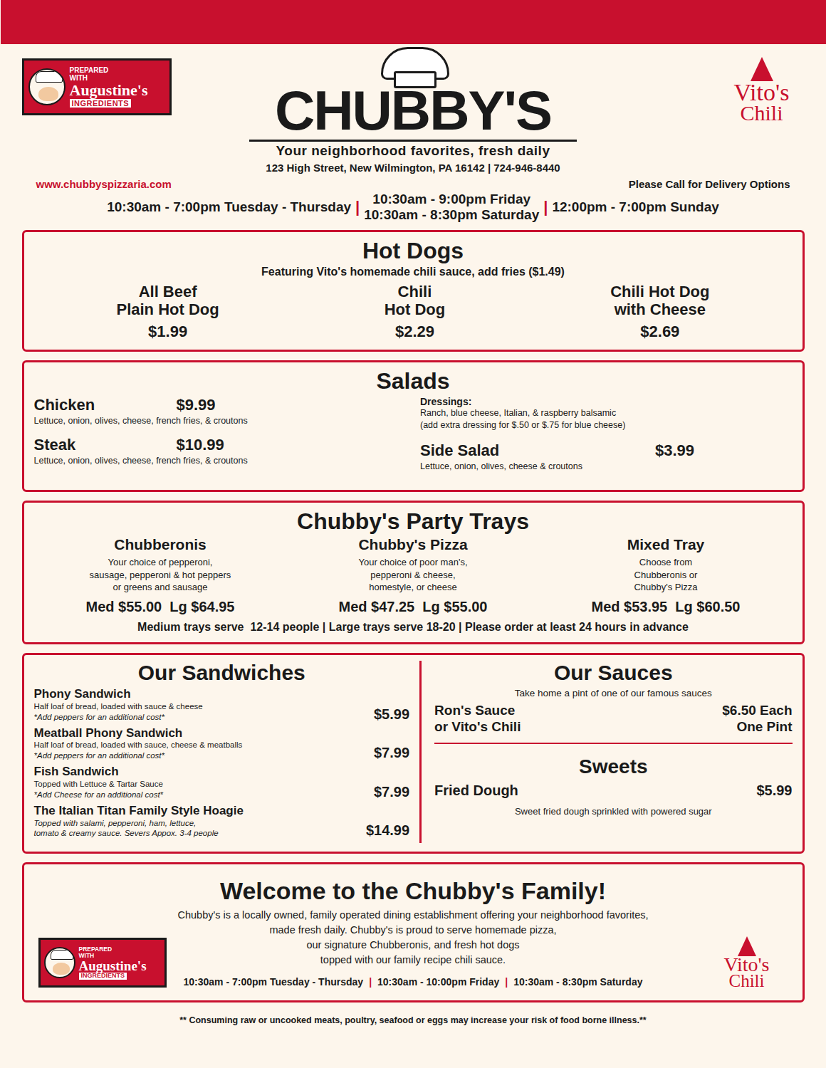Prepared
with Augustine's Ingredients
Vito's
Chili
CHUBBY'S
Your neighborhood favorites, fresh daily
123 High Street, New Wilmington, PA 16142 | 724-946-8440
www.chubbyspizzaria.com
Please Call for Delivery Options
10:30am - 7:00pm Tuesday - Thursday | 10:30am - 9:00pm Friday
10:30am - 8:30pm Saturday | 12:00pm - 7:00pm Sunday
Hot Dogs
Featuring Vito's homemade chili sauce, add fries ($1.49)
All Beef
Plain Hot Dog
$1.99
Chili
Hot Dog
$2.29
Chili Hot Dog
with Cheese
$2.69
Salads
Chicken $9.99
Lettuce, onion, olives, cheese, french fries, & croutons
Steak $10.99
Lettuce, onion, olives, cheese, french fries, & croutons
Dressings:
Ranch, blue cheese, Italian, & raspberry balsamic
(add extra dressing for $.50 or $.75 for blue cheese)
Side Salad $3.99
Lettuce, onion, olives, cheese & croutons
Chubby's Party Trays
Chubberonis
Your choice of pepperoni,
sausage, pepperoni & hot peppers
or greens and sausage
Med $55.00 Lg $64.95
Chubby's Pizza
Your choice of poor man's,
pepperoni & cheese,
homestyle, or cheese
Med $47.25 Lg $55.00
Mixed Tray
Choose from
Chubberonis or
Chubby's Pizza
Med $53.95 Lg $60.50
Medium trays serve 12-14 people | Large trays serve 18-20 | Please order at least 24 hours in advance
Our Sandwiches
Phony Sandwich
Half loaf of bread, loaded with sauce & cheese
*Add peppers for an additional cost*
$5.99
Meatball Phony Sandwich
Half loaf of bread, loaded with sauce, cheese & meatballs
*Add peppers for an additional cost*
$7.99
Fish Sandwich
Topped with Lettuce & Tartar Sauce
*Add Cheese for an additional cost*
$7.99
The Italian Titan Family Style Hoagie
Topped with salami, pepperoni, ham, lettuce,
tomato & creamy sauce. Severs Appox. 3-4 people
$14.99
Our Sauces
Take home a pint of one of our famous sauces
Ron's Sauce
or Vito's Chili
$6.50 Each
One Pint
Sweets
Fried Dough $5.99
Sweet fried dough sprinkled with powered sugar
Prepared
with Augustine's Ingredients
Vito's
Chili
Welcome to the Chubby's Family!
Chubby's is a locally owned, family operated dining establishment offering your neighborhood favorites,
made fresh daily. Chubby's is proud to serve homemade pizza,
our signature Chubberonis, and fresh hot dogs
topped with our family recipe chili sauce.
10:30am - 7:00pm Tuesday - Thursday | 10:30am - 10:00pm Friday | 10:30am - 8:30pm Saturday
** Consuming raw or uncooked meats, poultry, seafood or eggs may increase your risk of food borne illness.**